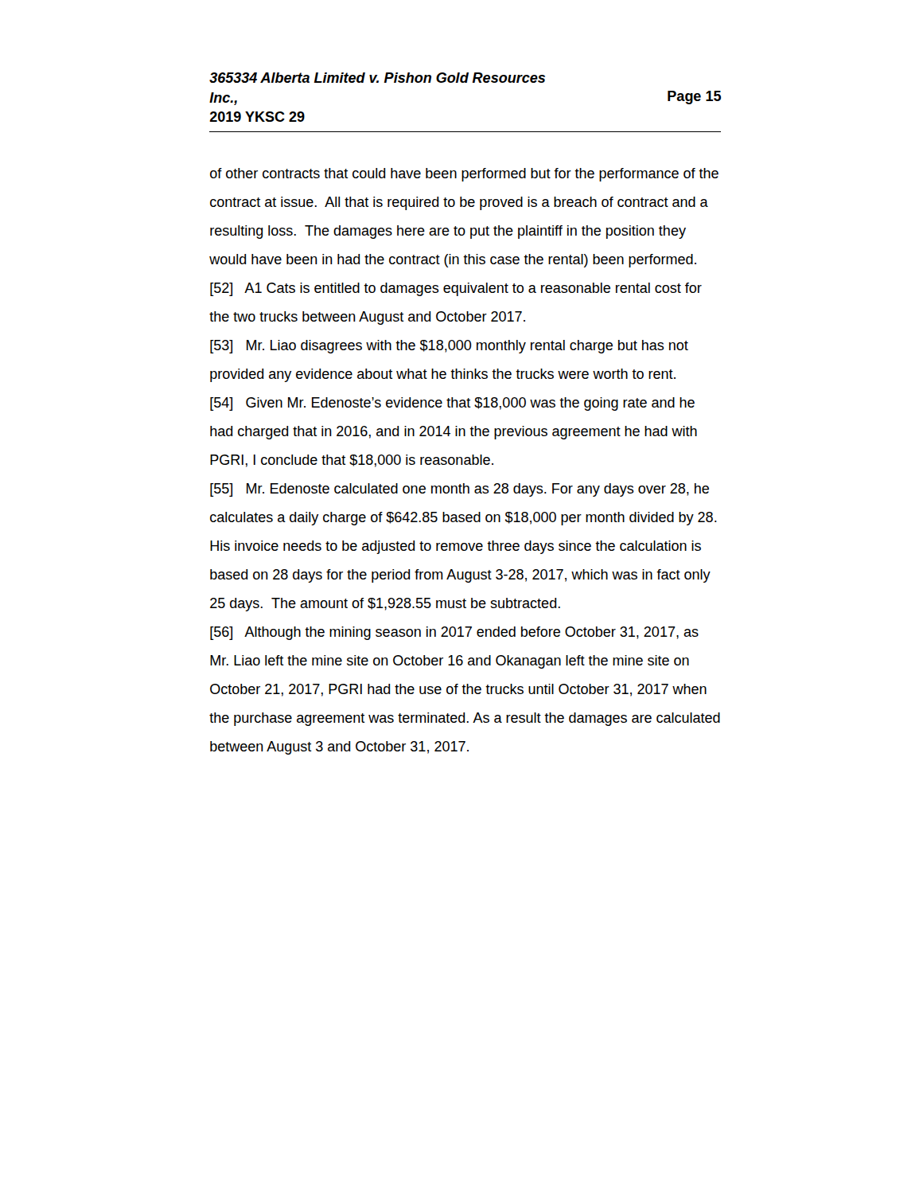365334 Alberta Limited v. Pishon Gold Resources Inc., 2019 YKSC 29
Page 15
of other contracts that could have been performed but for the performance of the contract at issue. All that is required to be proved is a breach of contract and a resulting loss. The damages here are to put the plaintiff in the position they would have been in had the contract (in this case the rental) been performed.
[52] A1 Cats is entitled to damages equivalent to a reasonable rental cost for the two trucks between August and October 2017.
[53] Mr. Liao disagrees with the $18,000 monthly rental charge but has not provided any evidence about what he thinks the trucks were worth to rent.
[54] Given Mr. Edenoste’s evidence that $18,000 was the going rate and he had charged that in 2016, and in 2014 in the previous agreement he had with PGRI, I conclude that $18,000 is reasonable.
[55] Mr. Edenoste calculated one month as 28 days. For any days over 28, he calculates a daily charge of $642.85 based on $18,000 per month divided by 28. His invoice needs to be adjusted to remove three days since the calculation is based on 28 days for the period from August 3-28, 2017, which was in fact only 25 days. The amount of $1,928.55 must be subtracted.
[56] Although the mining season in 2017 ended before October 31, 2017, as Mr. Liao left the mine site on October 16 and Okanagan left the mine site on October 21, 2017, PGRI had the use of the trucks until October 31, 2017 when the purchase agreement was terminated. As a result the damages are calculated between August 3 and October 31, 2017.